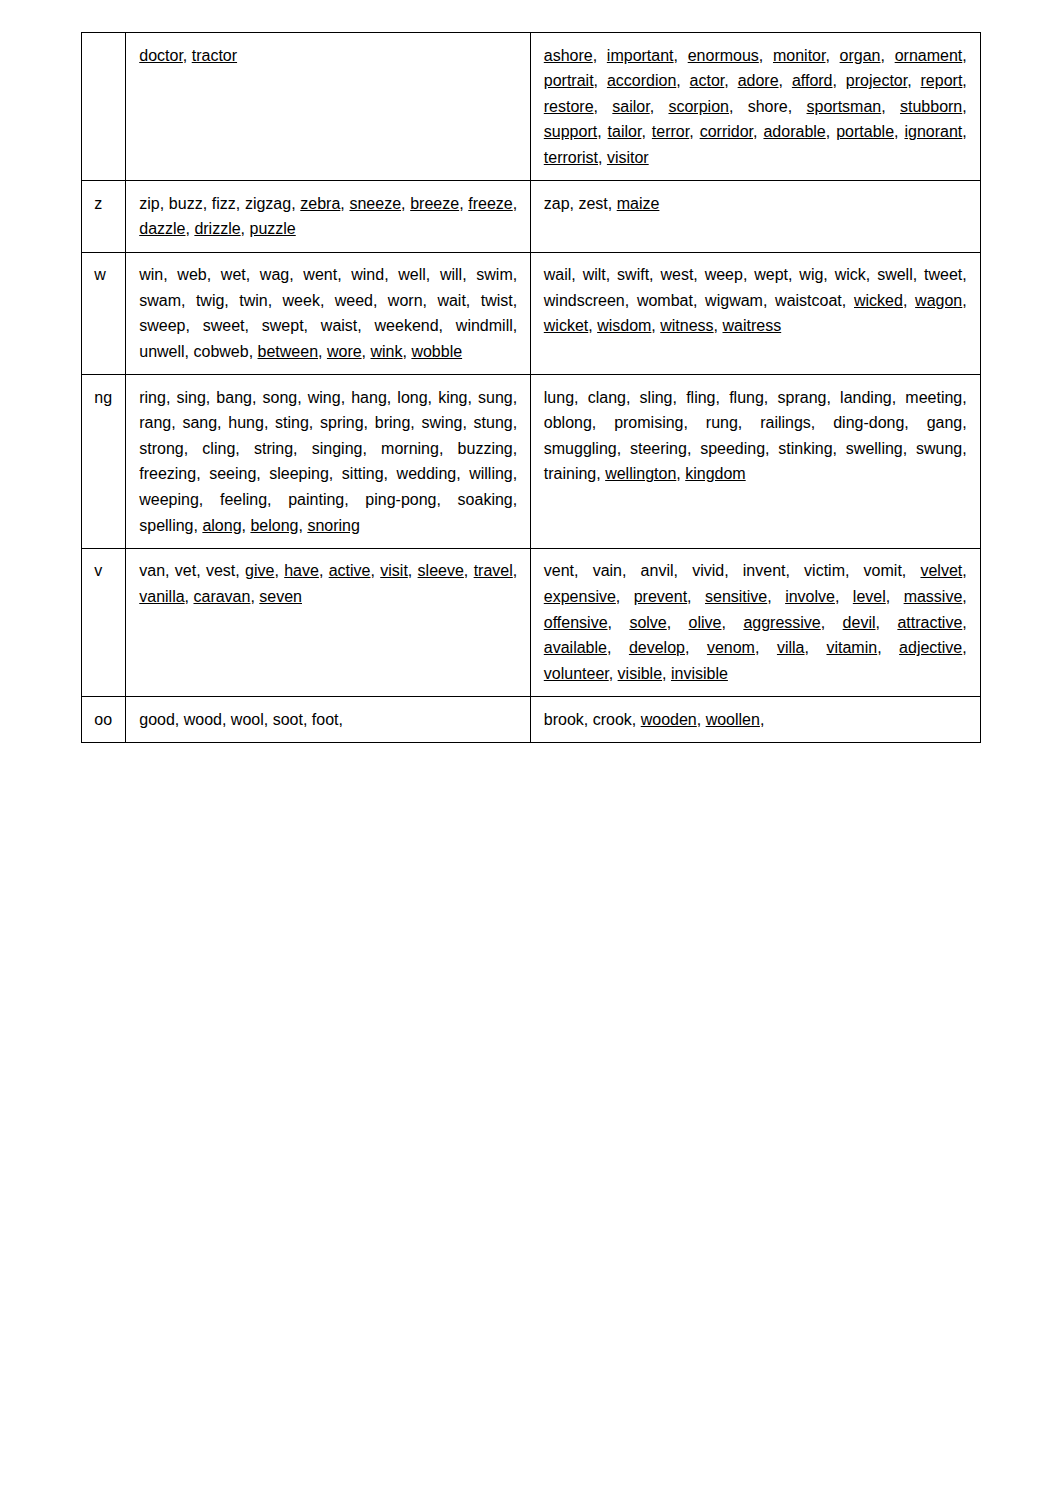| | doctor , tractor | ashore , important , enormous , monitor , organ , ornament , portrait , accordion , actor , adore , afford , projector , report , restore , sailor , scorpion , shore, sportsman , stubborn , support , tailor , terror , corridor , adorable , portable , ignorant , terrorist , visitor |
| z | zip, buzz, fizz, zigzag, zebra , sneeze , breeze , freeze , dazzle , drizzle , puzzle | zap, zest, maize |
| w | win, web, wet, wag, went, wind, well, will, swim, swam, twig, twin, week, weed, worn, wait, twist, sweep, sweet, swept, waist, weekend, windmill, unwell, cobweb, between , wore , wink , wobble | wail, wilt, swift, west, weep, wept, wig, wick, swell, tweet, windscreen, wombat, wigwam, waistcoat, wicked , wagon , wicket , wisdom , witness , waitress |
| ng | ring, sing, bang, song, wing, hang, long, king, sung, rang, sang, hung, sting, spring, bring, swing, stung, strong, cling, string, singing, morning, buzzing, freezing, seeing, sleeping, sitting, wedding, willing, weeping, feeling, painting, ping-pong, soaking, spelling, along , belong , snoring | lung, clang, sling, fling, flung, sprang, landing, meeting, oblong, promising, rung, railings, ding-dong, gang, smuggling, steering, speeding, stinking, swelling, swung, training, wellington , kingdom |
| v | van, vet, vest, give , have , active , visit , sleeve , travel , vanilla , caravan , seven | vent, vain, anvil, vivid, invent, victim, vomit, velvet , expensive , prevent , sensitive , involve , level , massive , offensive , solve , olive , aggressive , devil , attractive , available , develop , venom , villa , vitamin , adjective , volunteer , visible , invisible |
| oo | good, wood, wool, soot, foot, | brook, crook, wooden , woollen , |